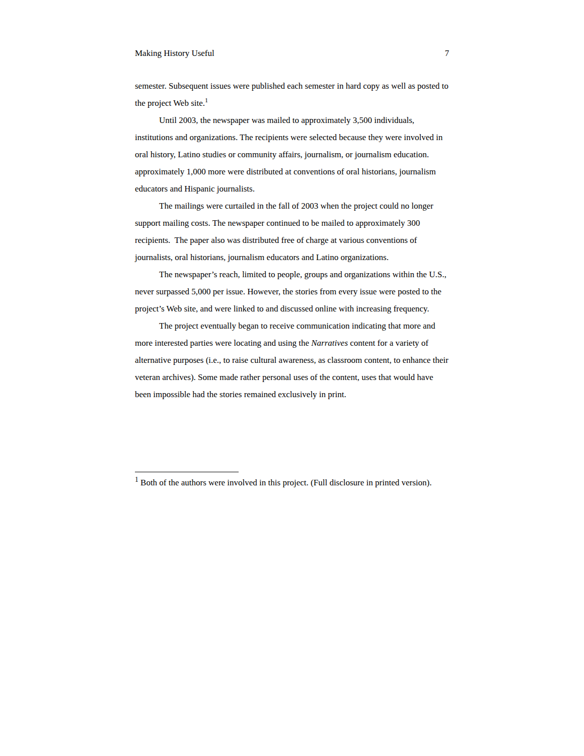Making History Useful 7
semester. Subsequent issues were published each semester in hard copy as well as posted to the project Web site.1
Until 2003, the newspaper was mailed to approximately 3,500 individuals, institutions and organizations. The recipients were selected because they were involved in oral history, Latino studies or community affairs, journalism, or journalism education. approximately 1,000 more were distributed at conventions of oral historians, journalism educators and Hispanic journalists.
The mailings were curtailed in the fall of 2003 when the project could no longer support mailing costs. The newspaper continued to be mailed to approximately 300 recipients. The paper also was distributed free of charge at various conventions of journalists, oral historians, journalism educators and Latino organizations.
The newspaper’s reach, limited to people, groups and organizations within the U.S., never surpassed 5,000 per issue. However, the stories from every issue were posted to the project’s Web site, and were linked to and discussed online with increasing frequency.
The project eventually began to receive communication indicating that more and more interested parties were locating and using the Narratives content for a variety of alternative purposes (i.e., to raise cultural awareness, as classroom content, to enhance their veteran archives). Some made rather personal uses of the content, uses that would have been impossible had the stories remained exclusively in print.
1 Both of the authors were involved in this project. (Full disclosure in printed version).